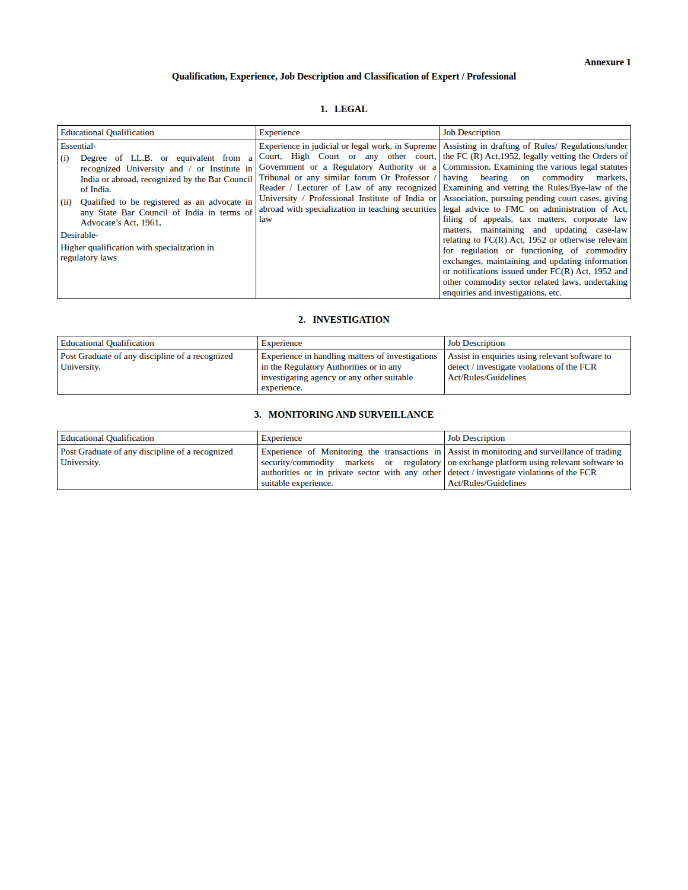Annexure 1
Qualification, Experience, Job Description and Classification of Expert / Professional
1. LEGAL
| Educational Qualification | Experience | Job Description |
| --- | --- | --- |
| Essential- (i) Degree of LL.B. or equivalent from a recognized University and / or Institute in India or abroad, recognized by the Bar Council of India. (ii) Qualified to be registered as an advocate in any State Bar Council of India in terms of Advocate’s Act, 1961, Desirable- Higher qualification with specialization in regulatory laws | Experience in judicial or legal work, in Supreme Court, High Court or any other court, Government or a Regulatory Authority or a Tribunal or any similar forum Or Professor / Reader / Lecturer of Law of any recognized University / Professional Institute of India or abroad with specialization in teaching securities law | Assisting in drafting of Rules/ Regulations/under the FC (R) Act,1952, legally vetting the Orders of Commission, Examining the various legal statutes having bearing on commodity markets, Examining and vetting the Rules/Bye-law of the Association, pursuing pending court cases, giving legal advice to FMC on administration of Act, filing of appeals, tax matters, corporate law matters, maintaining and updating case-law relating to FC(R) Act, 1952 or otherwise relevant for regulation or functioning of commodity exchanges, maintaining and updating information or notifications issued under FC(R) Act, 1952 and other commodity sector related laws, undertaking enquiries and investigations, etc. |
2. INVESTIGATION
| Educational Qualification | Experience | Job Description |
| --- | --- | --- |
| Post Graduate of any discipline of a recognized University. | Experience in handling matters of investigations in the Regulatory Authorities or in any investigating agency or any other suitable experience. | Assist in enquiries using relevant software to detect / investigate violations of the FCR Act/Rules/Guidelines |
3. MONITORING AND SURVEILLANCE
| Educational Qualification | Experience | Job Description |
| --- | --- | --- |
| Post Graduate of any discipline of a recognized University. | Experience of Monitoring the transactions in security/commodity markets or regulatory authorities or in private sector with any other suitable experience. | Assist in monitoring and surveillance of trading on exchange platform using relevant software to detect / investigate violations of the FCR Act/Rules/Guidelines |